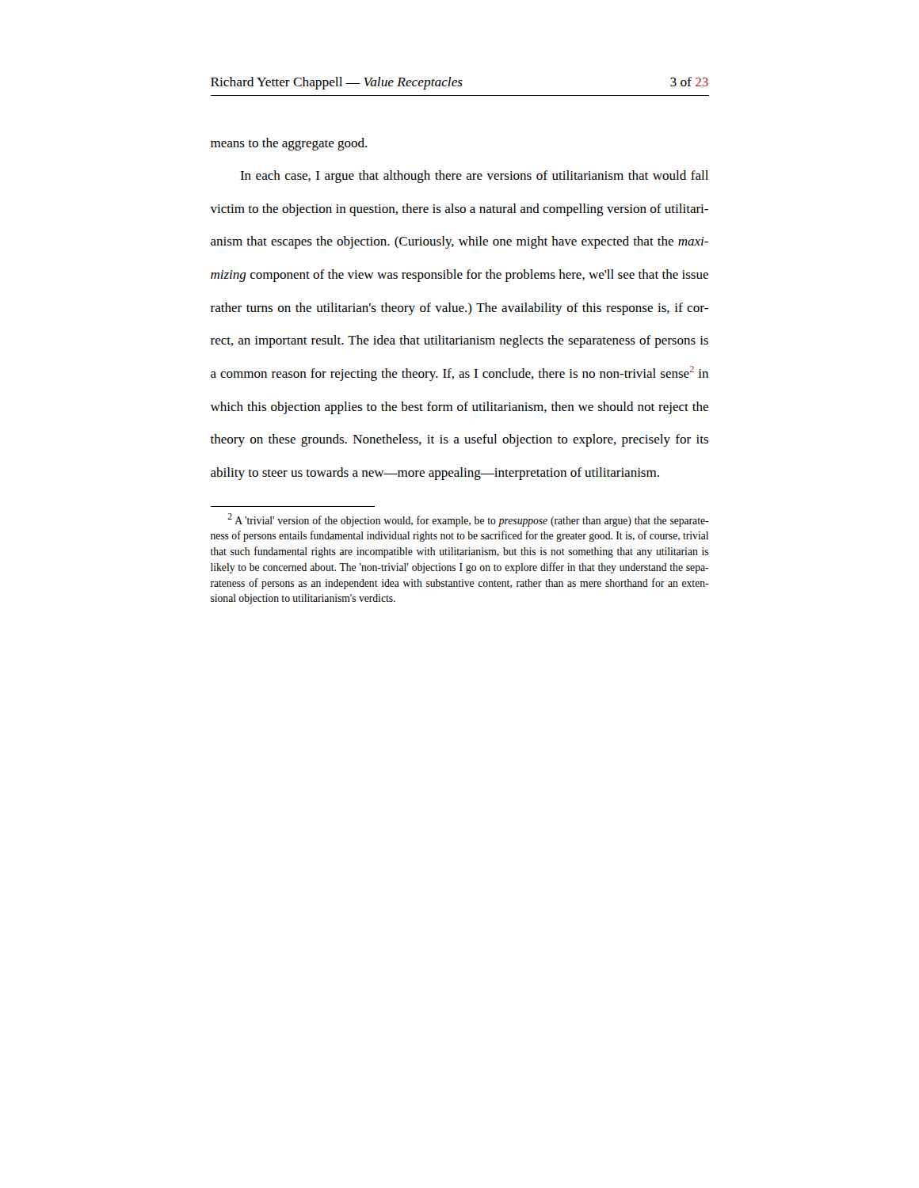Richard Yetter Chappell — Value Receptacles 3 of 23
means to the aggregate good.
In each case, I argue that although there are versions of utilitarianism that would fall victim to the objection in question, there is also a natural and compelling version of utilitarianism that escapes the objection. (Curiously, while one might have expected that the maximizing component of the view was responsible for the problems here, we'll see that the issue rather turns on the utilitarian's theory of value.) The availability of this response is, if correct, an important result. The idea that utilitarianism neglects the separateness of persons is a common reason for rejecting the theory. If, as I conclude, there is no non-trivial sense2 in which this objection applies to the best form of utilitarianism, then we should not reject the theory on these grounds. Nonetheless, it is a useful objection to explore, precisely for its ability to steer us towards a new—more appealing—interpretation of utilitarianism.
2 A 'trivial' version of the objection would, for example, be to presuppose (rather than argue) that the separateness of persons entails fundamental individual rights not to be sacrificed for the greater good. It is, of course, trivial that such fundamental rights are incompatible with utilitarianism, but this is not something that any utilitarian is likely to be concerned about. The 'non-trivial' objections I go on to explore differ in that they understand the separateness of persons as an independent idea with substantive content, rather than as mere shorthand for an extensional objection to utilitarianism's verdicts.